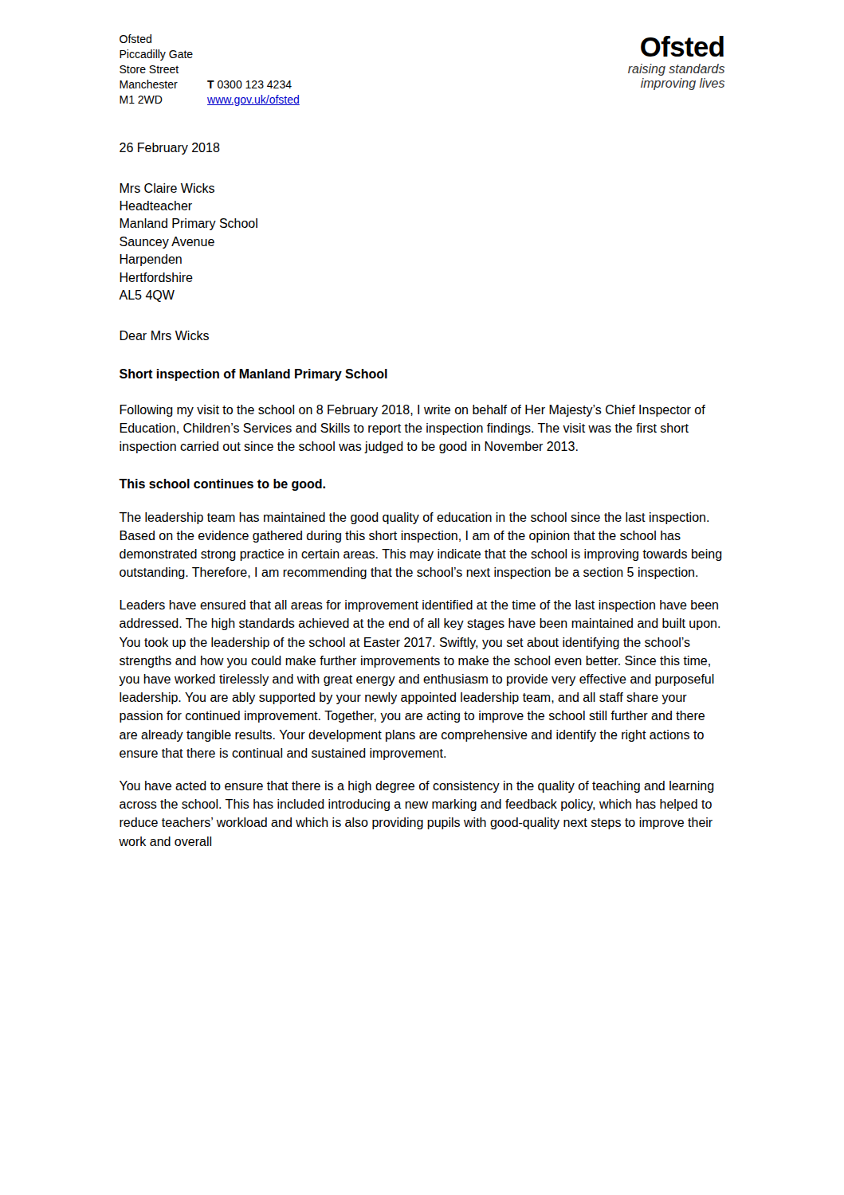| Ofsted Piccadilly Gate Store Street Manchester M1 2WD | T 0300 123 4234 www.gov.uk/ofsted |
Ofsted
raising standards
improving lives
26 February 2018
Mrs Claire Wicks
Headteacher
Manland Primary School
Sauncey Avenue
Harpenden
Hertfordshire
AL5 4QW
Dear Mrs Wicks
Short inspection of Manland Primary School
Following my visit to the school on 8 February 2018, I write on behalf of Her Majesty’s Chief Inspector of Education, Children’s Services and Skills to report the inspection findings. The visit was the first short inspection carried out since the school was judged to be good in November 2013.
This school continues to be good.
The leadership team has maintained the good quality of education in the school since the last inspection. Based on the evidence gathered during this short inspection, I am of the opinion that the school has demonstrated strong practice in certain areas. This may indicate that the school is improving towards being outstanding. Therefore, I am recommending that the school’s next inspection be a section 5 inspection.
Leaders have ensured that all areas for improvement identified at the time of the last inspection have been addressed. The high standards achieved at the end of all key stages have been maintained and built upon. You took up the leadership of the school at Easter 2017. Swiftly, you set about identifying the school’s strengths and how you could make further improvements to make the school even better. Since this time, you have worked tirelessly and with great energy and enthusiasm to provide very effective and purposeful leadership. You are ably supported by your newly appointed leadership team, and all staff share your passion for continued improvement. Together, you are acting to improve the school still further and there are already tangible results. Your development plans are comprehensive and identify the right actions to ensure that there is continual and sustained improvement.
You have acted to ensure that there is a high degree of consistency in the quality of teaching and learning across the school. This has included introducing a new marking and feedback policy, which has helped to reduce teachers’ workload and which is also providing pupils with good-quality next steps to improve their work and overall